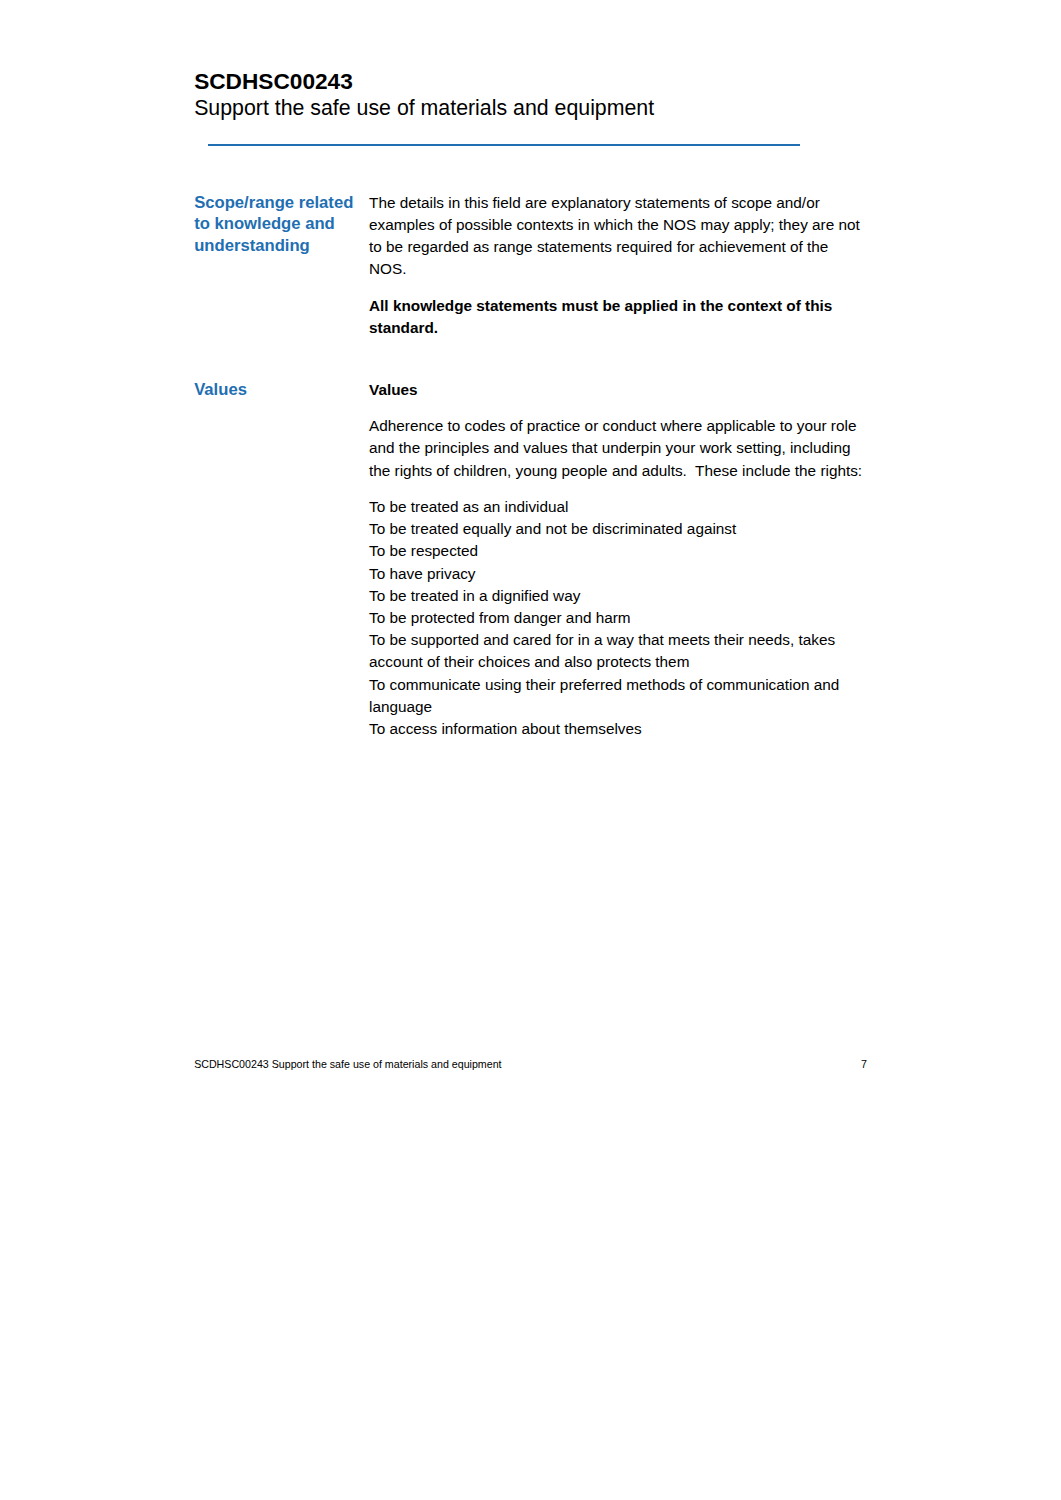SCDHSC00243
Support the safe use of materials and equipment
Scope/range related to knowledge and understanding
The details in this field are explanatory statements of scope and/or examples of possible contexts in which the NOS may apply; they are not to be regarded as range statements required for achievement of the NOS.
All knowledge statements must be applied in the context of this standard.
Values
Values
Adherence to codes of practice or conduct where applicable to your role and the principles and values that underpin your work setting, including the rights of children, young people and adults. These include the rights:
To be treated as an individual
To be treated equally and not be discriminated against
To be respected
To have privacy
To be treated in a dignified way
To be protected from danger and harm
To be supported and cared for in a way that meets their needs, takes account of their choices and also protects them
To communicate using their preferred methods of communication and language
To access information about themselves
SCDHSC00243 Support the safe use of materials and equipment
7